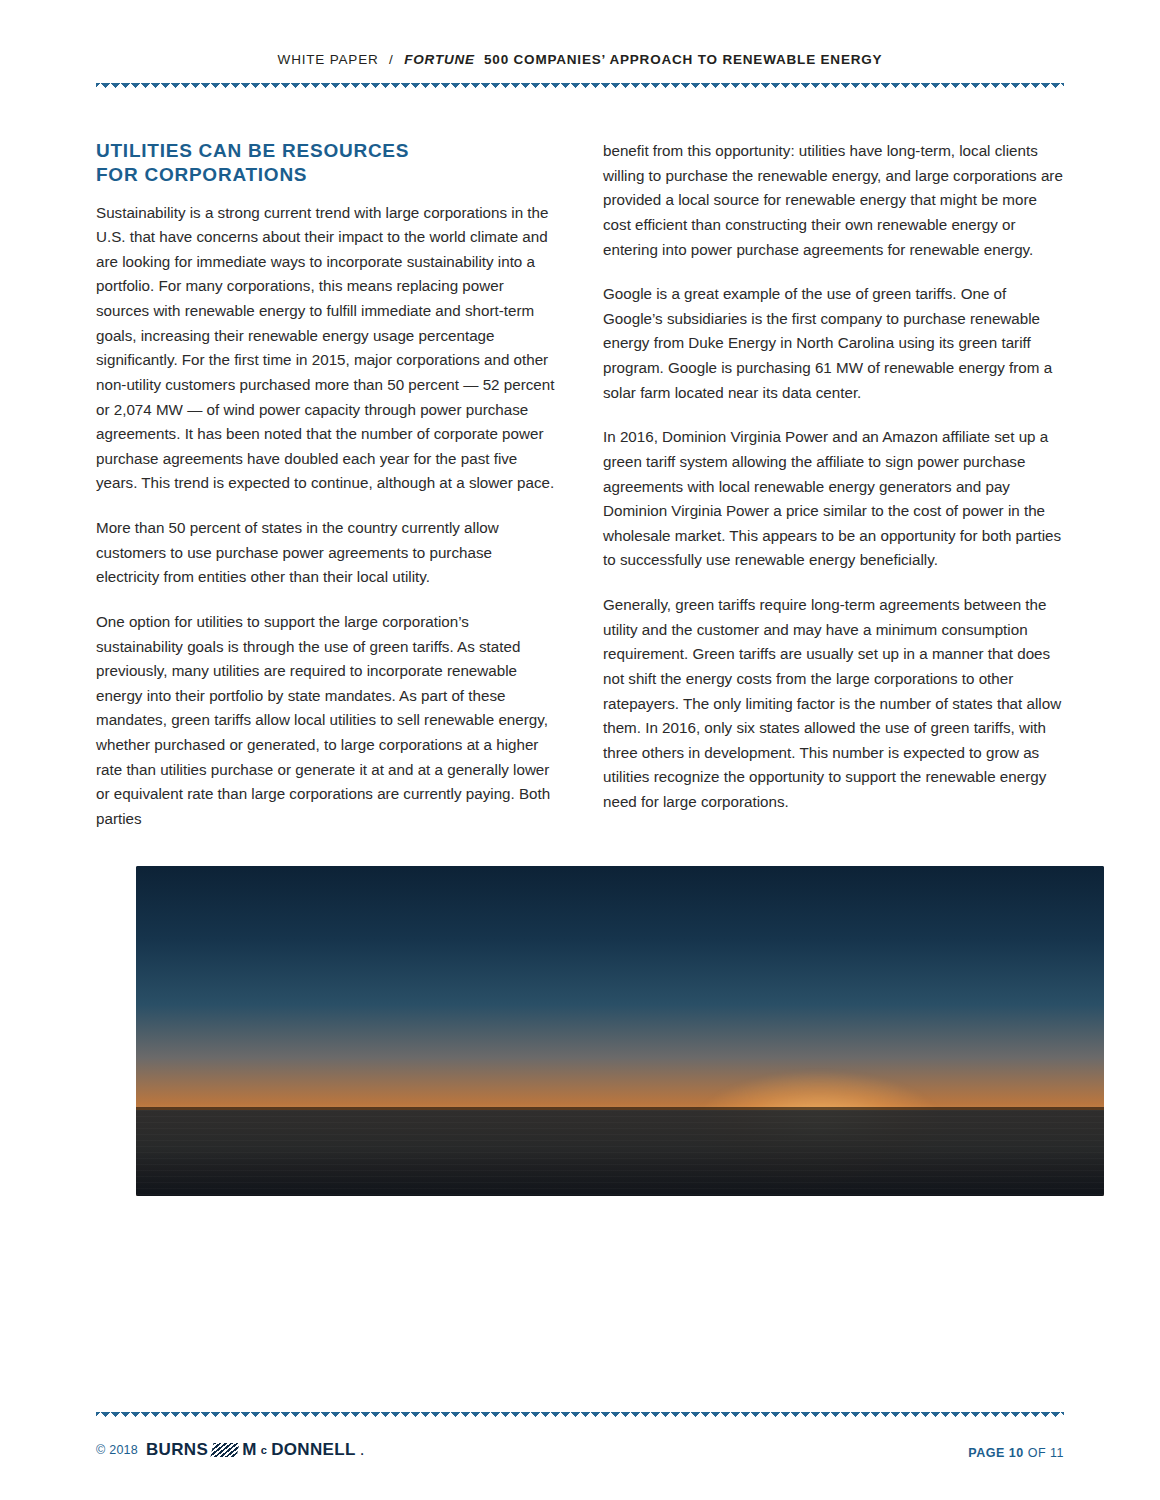WHITE PAPER / FORTUNE 500 COMPANIES’ APPROACH TO RENEWABLE ENERGY
UTILITIES CAN BE RESOURCES
FOR CORPORATIONS
Sustainability is a strong current trend with large corporations in the U.S. that have concerns about their impact to the world climate and are looking for immediate ways to incorporate sustainability into a portfolio. For many corporations, this means replacing power sources with renewable energy to fulfill immediate and short-term goals, increasing their renewable energy usage percentage significantly. For the first time in 2015, major corporations and other non-utility customers purchased more than 50 percent — 52 percent or 2,074 MW — of wind power capacity through power purchase agreements. It has been noted that the number of corporate power purchase agreements have doubled each year for the past five years. This trend is expected to continue, although at a slower pace.
More than 50 percent of states in the country currently allow customers to use purchase power agreements to purchase electricity from entities other than their local utility.
One option for utilities to support the large corporation’s sustainability goals is through the use of green tariffs. As stated previously, many utilities are required to incorporate renewable energy into their portfolio by state mandates. As part of these mandates, green tariffs allow local utilities to sell renewable energy, whether purchased or generated, to large corporations at a higher rate than utilities purchase or generate it at and at a generally lower or equivalent rate than large corporations are currently paying. Both parties
benefit from this opportunity: utilities have long-term, local clients willing to purchase the renewable energy, and large corporations are provided a local source for renewable energy that might be more cost efficient than constructing their own renewable energy or entering into power purchase agreements for renewable energy.
Google is a great example of the use of green tariffs. One of Google’s subsidiaries is the first company to purchase renewable energy from Duke Energy in North Carolina using its green tariff program. Google is purchasing 61 MW of renewable energy from a solar farm located near its data center.
In 2016, Dominion Virginia Power and an Amazon affiliate set up a green tariff system allowing the affiliate to sign power purchase agreements with local renewable energy generators and pay Dominion Virginia Power a price similar to the cost of power in the wholesale market. This appears to be an opportunity for both parties to successfully use renewable energy beneficially.
Generally, green tariffs require long-term agreements between the utility and the customer and may have a minimum consumption requirement. Green tariffs are usually set up in a manner that does not shift the energy costs from the large corporations to other ratepayers. The only limiting factor is the number of states that allow them. In 2016, only six states allowed the use of green tariffs, with three others in development. This number is expected to grow as utilities recognize the opportunity to support the renewable energy need for large corporations.
© 2018 BURNS Mc DONNELL.
PAGE 10 OF 11